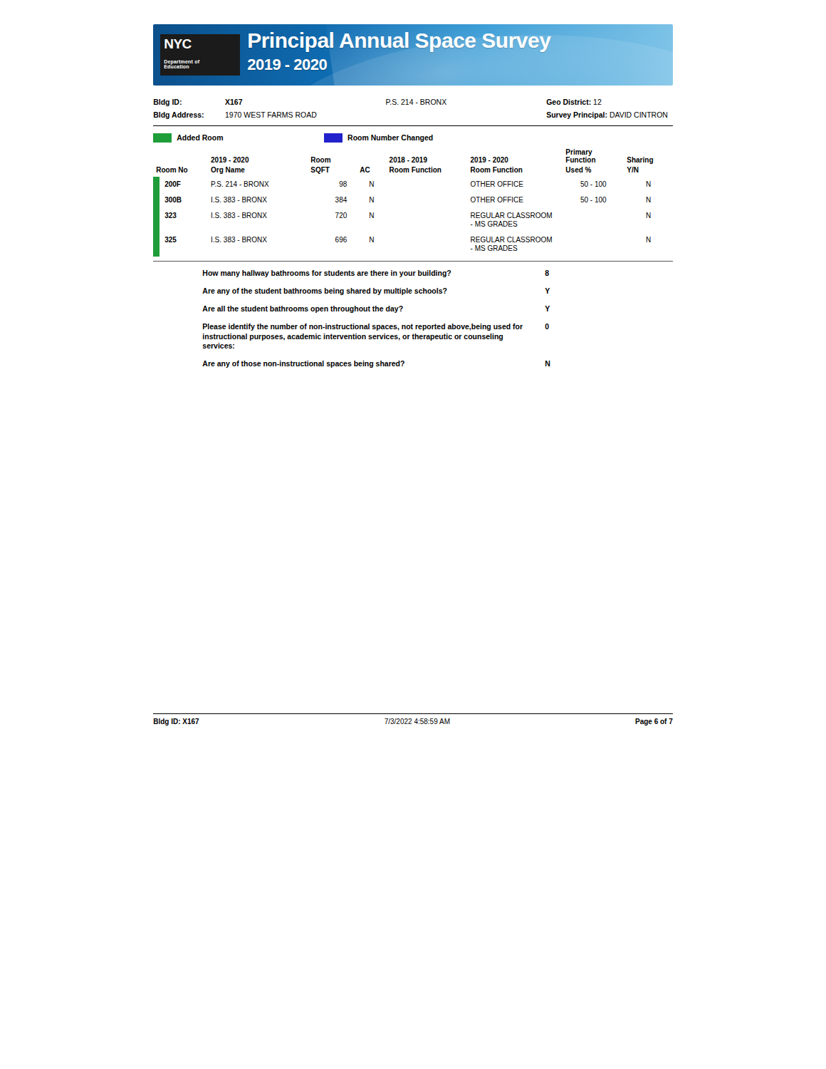NYC
Department of
Education
Principal Annual Space Survey
2019 - 2020
Bldg ID:
X167
P.S. 214 - BRONX
Geo District: 12
Bldg Address:
1970 WEST FARMS ROAD
Survey Principal: DAVID CINTRON
Added Room
Room Number Changed
| | 2019 - 2020 | Room | | 2018 - 2019 | 2019 - 2020 | Primary Function | Sharing |
| --- | --- | --- | --- | --- | --- | --- | --- |
| Room No | Org Name | SQFT | AC | Room Function | Room Function | Used % | Y/N |
| 200F | P.S. 214 - BRONX | 98 | N | | OTHER OFFICE | 50 - 100 | N |
| 300B | I.S. 383 - BRONX | 384 | N | | OTHER OFFICE | 50 - 100 | N |
| 323 | I.S. 383 - BRONX | 720 | N | | REGULAR CLASSROOM - MS GRADES | | N |
| 325 | I.S. 383 - BRONX | 696 | N | | REGULAR CLASSROOM - MS GRADES | | N |
How many hallway bathrooms for students are there in your building?
8
Are any of the student bathrooms being shared by multiple schools?
Y
Are all the student bathrooms open throughout the day?
Y
Please identify the number of non-instructional spaces, not reported above,being used for instructional purposes, academic intervention services, or therapeutic or counseling services:
0
Are any of those non-instructional spaces being shared?
N
Bldg ID: X167
7/3/2022 4:58:59 AM
Page 6 of 7